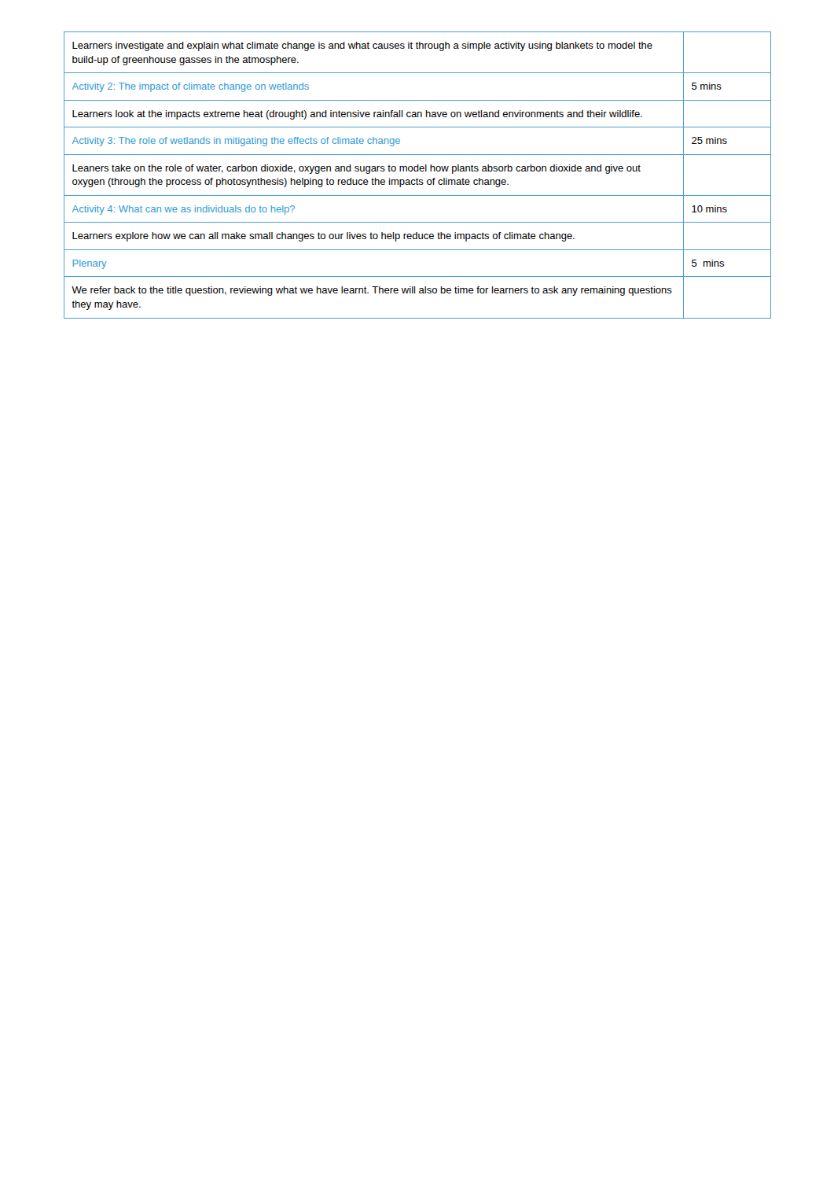| Learners investigate and explain what climate change is and what causes it through a simple activity using blankets to model the build-up of greenhouse gasses in the atmosphere. | |
| Activity 2: The impact of climate change on wetlands | 5 mins |
| Learners look at the impacts extreme heat (drought) and intensive rainfall can have on wetland environments and their wildlife. | |
| Activity 3: The role of wetlands in mitigating the effects of climate change | 25 mins |
| Leaners take on the role of water, carbon dioxide, oxygen and sugars to model how plants absorb carbon dioxide and give out oxygen (through the process of photosynthesis) helping to reduce the impacts of climate change. | |
| Activity 4: What can we as individuals do to help? | 10 mins |
| Learners explore how we can all make small changes to our lives to help reduce the impacts of climate change. | |
| Plenary | 5 mins |
| We refer back to the title question, reviewing what we have learnt. There will also be time for learners to ask any remaining questions they may have. | |